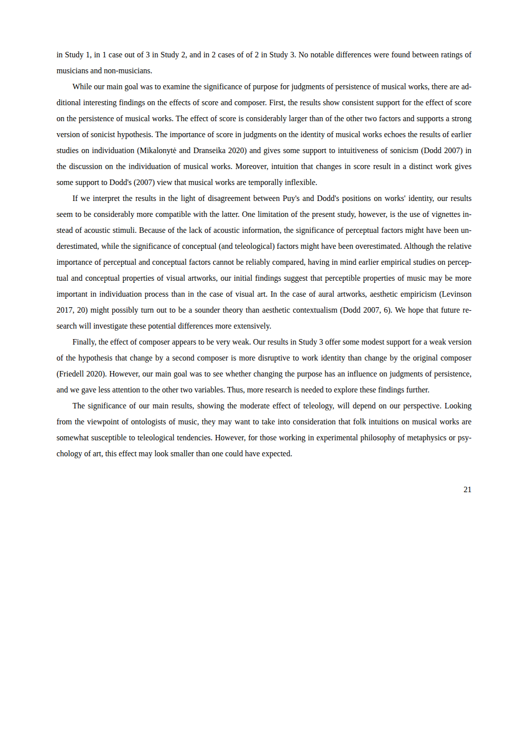in Study 1, in 1 case out of 3 in Study 2, and in 2 cases of of 2 in Study 3. No notable differences were found between ratings of musicians and non-musicians.
While our main goal was to examine the significance of purpose for judgments of persistence of musical works, there are additional interesting findings on the effects of score and composer. First, the results show consistent support for the effect of score on the persistence of musical works. The effect of score is considerably larger than of the other two factors and supports a strong version of sonicist hypothesis. The importance of score in judgments on the identity of musical works echoes the results of earlier studies on individuation (Mikalonytė and Dranseika 2020) and gives some support to intuitiveness of sonicism (Dodd 2007) in the discussion on the individuation of musical works. Moreover, intuition that changes in score result in a distinct work gives some support to Dodd's (2007) view that musical works are temporally inflexible.
If we interpret the results in the light of disagreement between Puy's and Dodd's positions on works' identity, our results seem to be considerably more compatible with the latter. One limitation of the present study, however, is the use of vignettes instead of acoustic stimuli. Because of the lack of acoustic information, the significance of perceptual factors might have been underestimated, while the significance of conceptual (and teleological) factors might have been overestimated. Although the relative importance of perceptual and conceptual factors cannot be reliably compared, having in mind earlier empirical studies on perceptual and conceptual properties of visual artworks, our initial findings suggest that perceptible properties of music may be more important in individuation process than in the case of visual art. In the case of aural artworks, aesthetic empiricism (Levinson 2017, 20) might possibly turn out to be a sounder theory than aesthetic contextualism (Dodd 2007, 6). We hope that future research will investigate these potential differences more extensively.
Finally, the effect of composer appears to be very weak. Our results in Study 3 offer some modest support for a weak version of the hypothesis that change by a second composer is more disruptive to work identity than change by the original composer (Friedell 2020). However, our main goal was to see whether changing the purpose has an influence on judgments of persistence, and we gave less attention to the other two variables. Thus, more research is needed to explore these findings further.
The significance of our main results, showing the moderate effect of teleology, will depend on our perspective. Looking from the viewpoint of ontologists of music, they may want to take into consideration that folk intuitions on musical works are somewhat susceptible to teleological tendencies. However, for those working in experimental philosophy of metaphysics or psychology of art, this effect may look smaller than one could have expected.
21